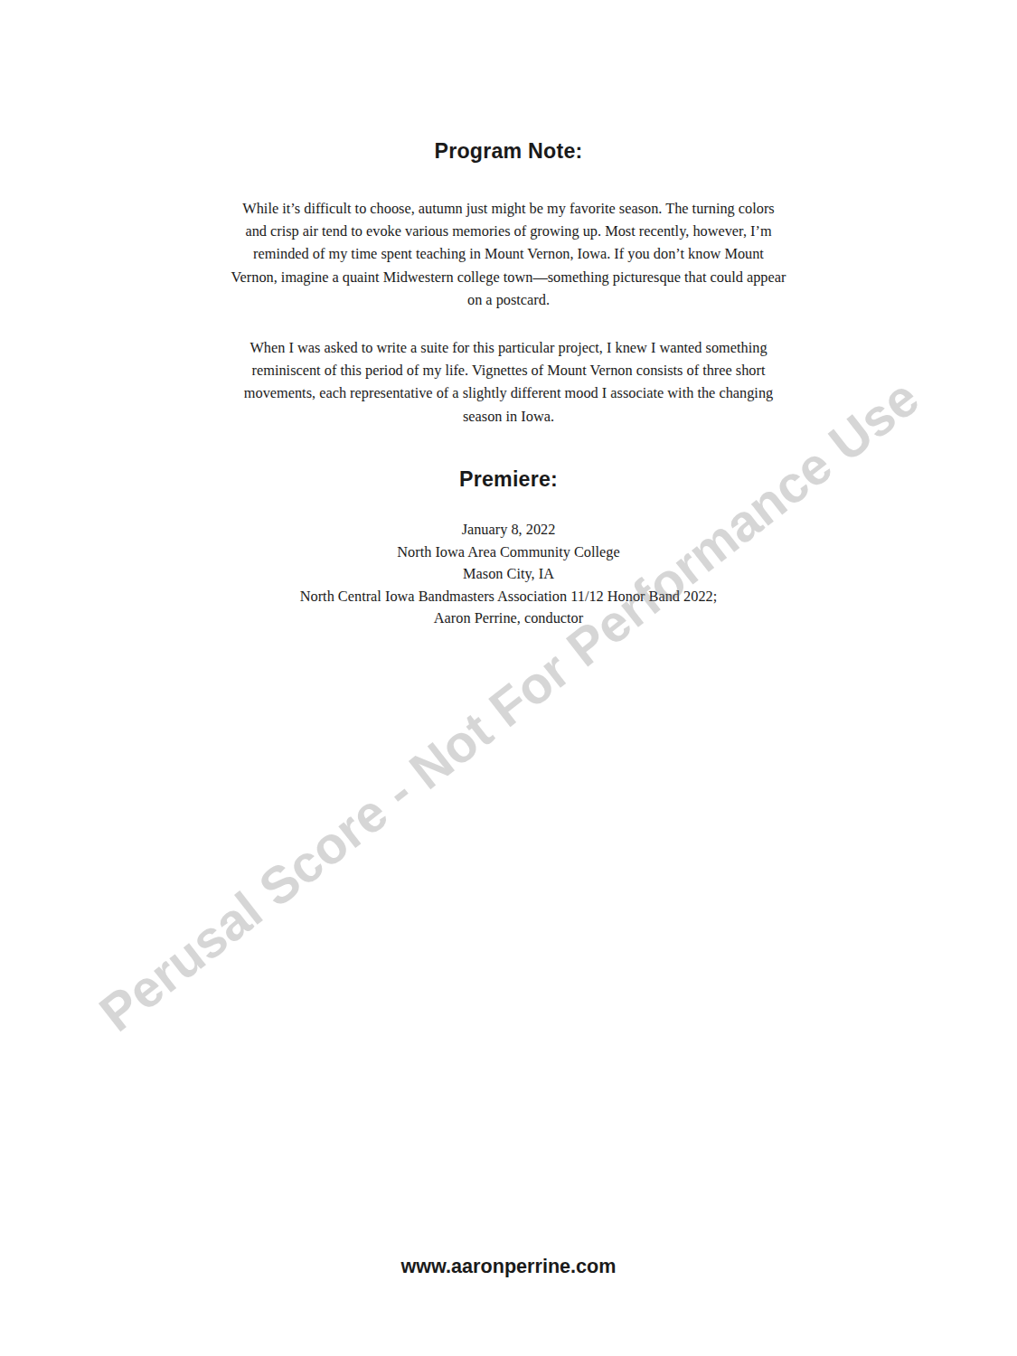Program Note:
While it’s difficult to choose, autumn just might be my favorite season. The turning colors and crisp air tend to evoke various memories of growing up. Most recently, however, I’m reminded of my time spent teaching in Mount Vernon, Iowa. If you don’t know Mount Vernon, imagine a quaint Midwestern college town—something picturesque that could appear on a postcard.
When I was asked to write a suite for this particular project, I knew I wanted something reminiscent of this period of my life. Vignettes of Mount Vernon consists of three short movements, each representative of a slightly different mood I associate with the changing season in Iowa.
Premiere:
January 8, 2022
North Iowa Area Community College
Mason City, IA
North Central Iowa Bandmasters Association 11/12 Honor Band 2022;
Aaron Perrine, conductor
www.aaronperrine.com
Perusal Score - Not For Performance Use